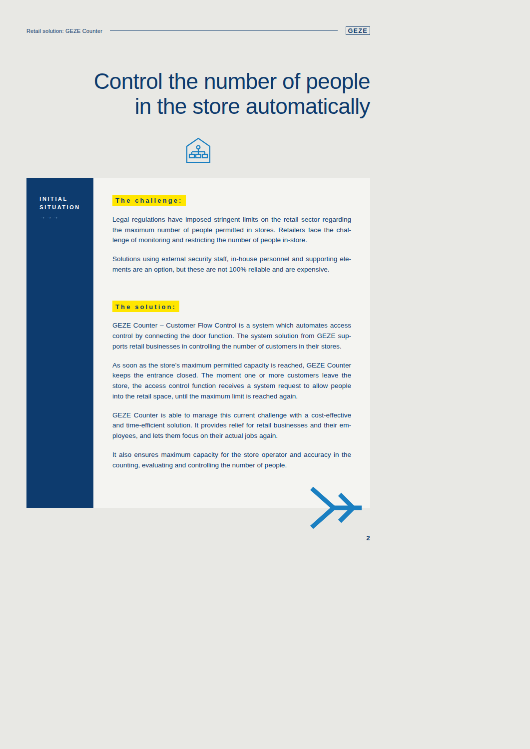Retail solution: GEZE Counter
GEZE
Control the number of people
in the store automatically
INITIAL
SITUATION
→→→
The challenge:
Legal regulations have imposed stringent limits on the retail sector regarding the maximum number of people permitted in stores. Retailers face the challenge of monitoring and restricting the number of people in-store.
Solutions using external security staff, in-house personnel and supporting elements are an option, but these are not 100% reliable and are expensive.
The solution:
GEZE Counter – Customer Flow Control is a system which automates access control by connecting the door function. The system solution from GEZE supports retail businesses in controlling the number of customers in their stores.
As soon as the store's maximum permitted capacity is reached, GEZE Counter keeps the entrance closed. The moment one or more customers leave the store, the access control function receives a system request to allow people into the retail space, until the maximum limit is reached again.
GEZE Counter is able to manage this current challenge with a cost-effective and time-efficient solution. It provides relief for retail businesses and their employees, and lets them focus on their actual jobs again.
It also ensures maximum capacity for the store operator and accuracy in the counting, evaluating and controlling the number of people.
2